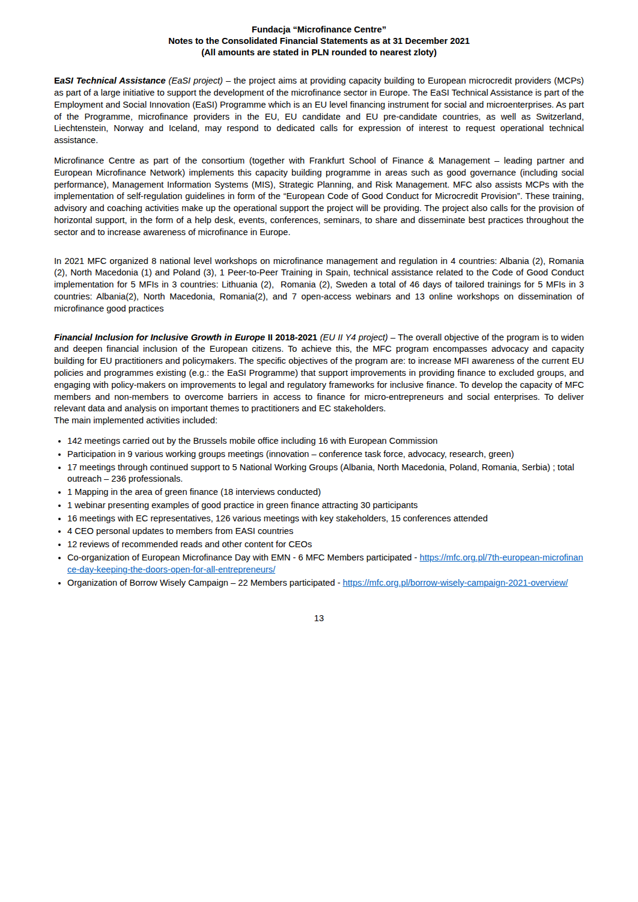Fundacja “Microfinance Centre”
Notes to the Consolidated Financial Statements as at 31 December 2021
(All amounts are stated in PLN rounded to nearest zloty)
EaSI Technical Assistance (EaSI project) – the project aims at providing capacity building to European microcredit providers (MCPs) as part of a large initiative to support the development of the microfinance sector in Europe. The EaSI Technical Assistance is part of the Employment and Social Innovation (EaSI) Programme which is an EU level financing instrument for social and microenterprises. As part of the Programme, microfinance providers in the EU, EU candidate and EU pre-candidate countries, as well as Switzerland, Liechtenstein, Norway and Iceland, may respond to dedicated calls for expression of interest to request operational technical assistance.
Microfinance Centre as part of the consortium (together with Frankfurt School of Finance & Management – leading partner and European Microfinance Network) implements this capacity building programme in areas such as good governance (including social performance), Management Information Systems (MIS), Strategic Planning, and Risk Management. MFC also assists MCPs with the implementation of self-regulation guidelines in form of the “European Code of Good Conduct for Microcredit Provision”. These training, advisory and coaching activities make up the operational support the project will be providing. The project also calls for the provision of horizontal support, in the form of a help desk, events, conferences, seminars, to share and disseminate best practices throughout the sector and to increase awareness of microfinance in Europe.
In 2021 MFC organized 8 national level workshops on microfinance management and regulation in 4 countries: Albania (2), Romania (2), North Macedonia (1) and Poland (3), 1 Peer-to-Peer Training in Spain, technical assistance related to the Code of Good Conduct implementation for 5 MFIs in 3 countries: Lithuania (2), Romania (2), Sweden a total of 46 days of tailored trainings for 5 MFIs in 3 countries: Albania(2), North Macedonia, Romania(2), and 7 open-access webinars and 13 online workshops on dissemination of microfinance good practices
Financial Inclusion for Inclusive Growth in Europe II 2018-2021 (EU II Y4 project) – The overall objective of the program is to widen and deepen financial inclusion of the European citizens. To achieve this, the MFC program encompasses advocacy and capacity building for EU practitioners and policymakers. The specific objectives of the program are: to increase MFI awareness of the current EU policies and programmes existing (e.g.: the EaSI Programme) that support improvements in providing finance to excluded groups, and engaging with policy-makers on improvements to legal and regulatory frameworks for inclusive finance. To develop the capacity of MFC members and non-members to overcome barriers in access to finance for micro-entrepreneurs and social enterprises. To deliver relevant data and analysis on important themes to practitioners and EC stakeholders.
The main implemented activities included:
142 meetings carried out by the Brussels mobile office including 16 with European Commission
Participation in 9 various working groups meetings (innovation – conference task force, advocacy, research, green)
17 meetings through continued support to 5 National Working Groups (Albania, North Macedonia, Poland, Romania, Serbia) ; total outreach – 236 professionals.
1 Mapping in the area of green finance (18 interviews conducted)
1 webinar presenting examples of good practice in green finance attracting 30 participants
16 meetings with EC representatives, 126 various meetings with key stakeholders, 15 conferences attended
4 CEO personal updates to members from EASI countries
12 reviews of recommended reads and other content for CEOs
Co-organization of European Microfinance Day with EMN - 6 MFC Members participated - https://mfc.org.pl/7th-european-microfinance-day-keeping-the-doors-open-for-all-entrepreneurs/
Organization of Borrow Wisely Campaign – 22 Members participated - https://mfc.org.pl/borrow-wisely-campaign-2021-overview/
13